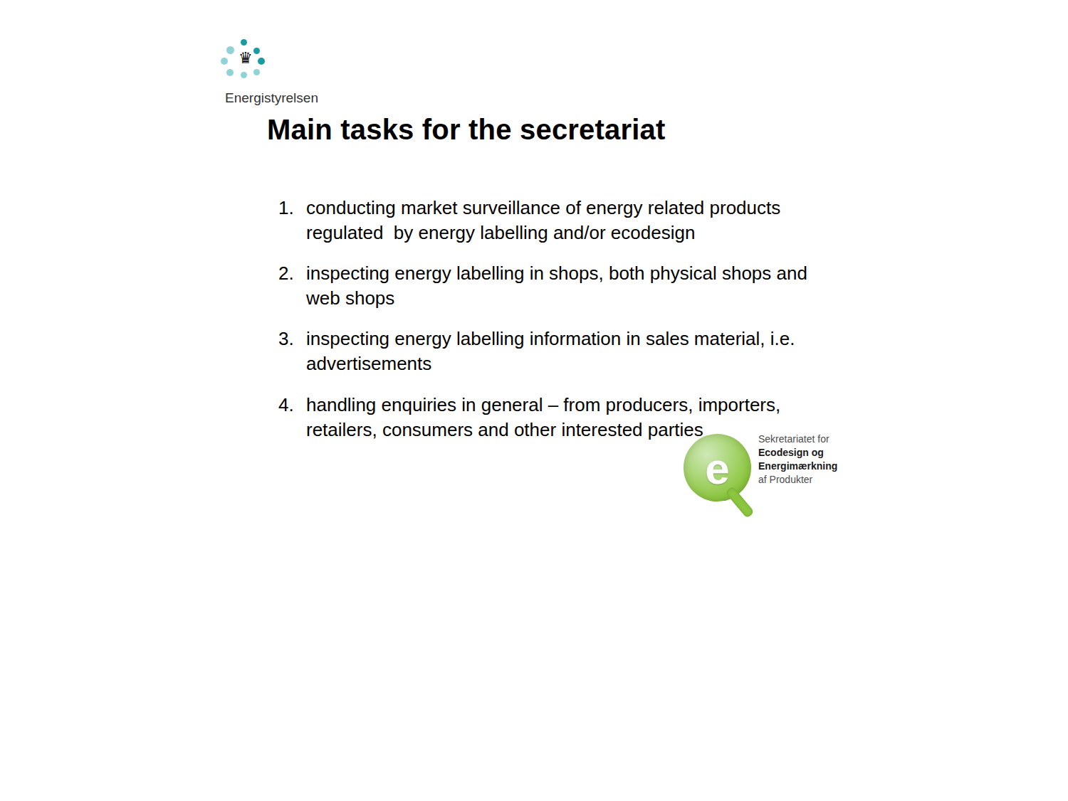♛
Energistyrelsen
Main tasks for the secretariat
conducting market surveillance of energy related products regulated by energy labelling and/or ecodesign
inspecting energy labelling in shops, both physical shops and web shops
inspecting energy labelling information in sales material, i.e. advertisements
handling enquiries in general – from producers, importers, retailers, consumers and other interested parties
Sekretariatet for
Ecodesign og
Energimærkning
af Produkter